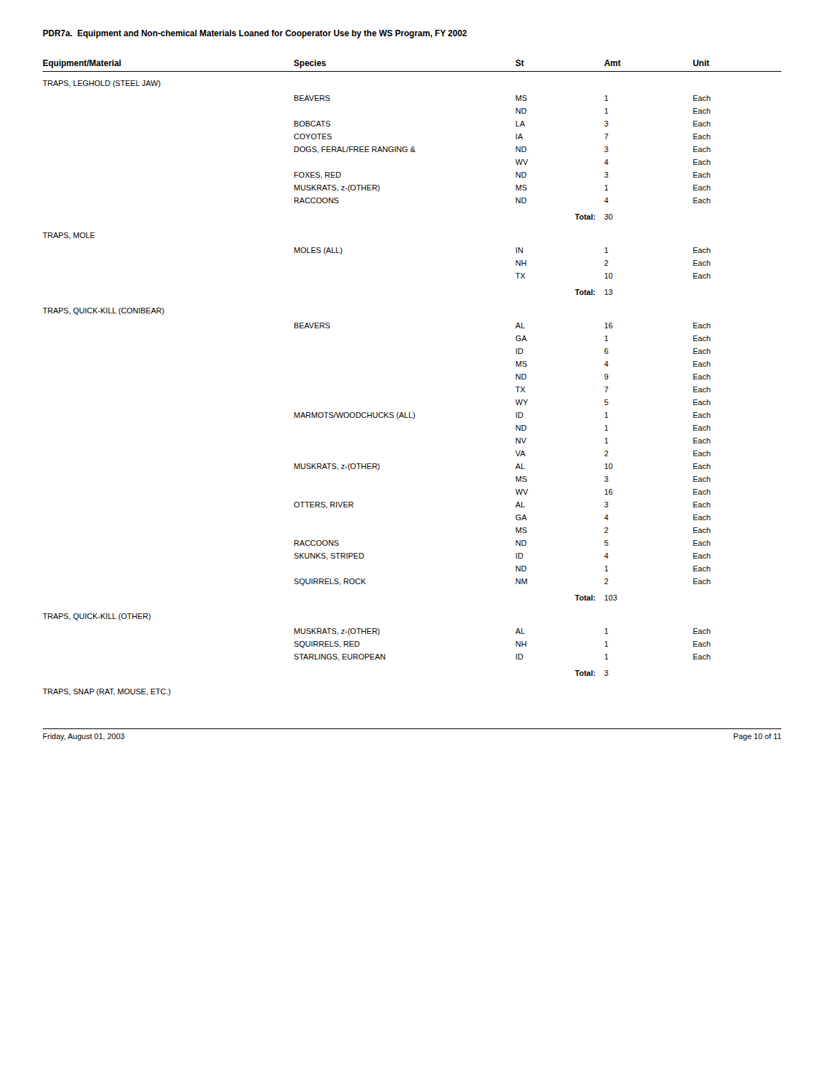PDR7a. Equipment and Non-chemical Materials Loaned for Cooperator Use by the WS Program, FY 2002
| Equipment/Material | Species | St | Amt | Unit |
| --- | --- | --- | --- | --- |
| TRAPS, LEGHOLD (STEEL JAW) |
| | BEAVERS | MS | 1 | Each |
| | | ND | 1 | Each |
| | BOBCATS | LA | 3 | Each |
| | COYOTES | IA | 7 | Each |
| | DOGS, FERAL/FREE RANGING & | ND | 3 | Each |
| | | WV | 4 | Each |
| | FOXES, RED | ND | 3 | Each |
| | MUSKRATS, z-(OTHER) | MS | 1 | Each |
| | RACCOONS | ND | 4 | Each |
| | | Total: | 30 | |
| TRAPS, MOLE |
| | MOLES (ALL) | IN | 1 | Each |
| | | NH | 2 | Each |
| | | TX | 10 | Each |
| | | Total: | 13 | |
| TRAPS, QUICK-KILL (CONIBEAR) |
| | BEAVERS | AL | 16 | Each |
| | | GA | 1 | Each |
| | | ID | 6 | Each |
| | | MS | 4 | Each |
| | | ND | 9 | Each |
| | | TX | 7 | Each |
| | | WY | 5 | Each |
| | MARMOTS/WOODCHUCKS (ALL) | ID | 1 | Each |
| | | ND | 1 | Each |
| | | NV | 1 | Each |
| | | VA | 2 | Each |
| | MUSKRATS, z-(OTHER) | AL | 10 | Each |
| | | MS | 3 | Each |
| | | WV | 16 | Each |
| | OTTERS, RIVER | AL | 3 | Each |
| | | GA | 4 | Each |
| | | MS | 2 | Each |
| | RACCOONS | ND | 5 | Each |
| | SKUNKS, STRIPED | ID | 4 | Each |
| | | ND | 1 | Each |
| | SQUIRRELS, ROCK | NM | 2 | Each |
| | | Total: | 103 | |
| TRAPS, QUICK-KILL (OTHER) |
| | MUSKRATS, z-(OTHER) | AL | 1 | Each |
| | SQUIRRELS, RED | NH | 1 | Each |
| | STARLINGS, EUROPEAN | ID | 1 | Each |
| | | Total: | 3 | |
| TRAPS, SNAP (RAT, MOUSE, ETC.) |
Friday, August 01, 2003 Page 10 of 11